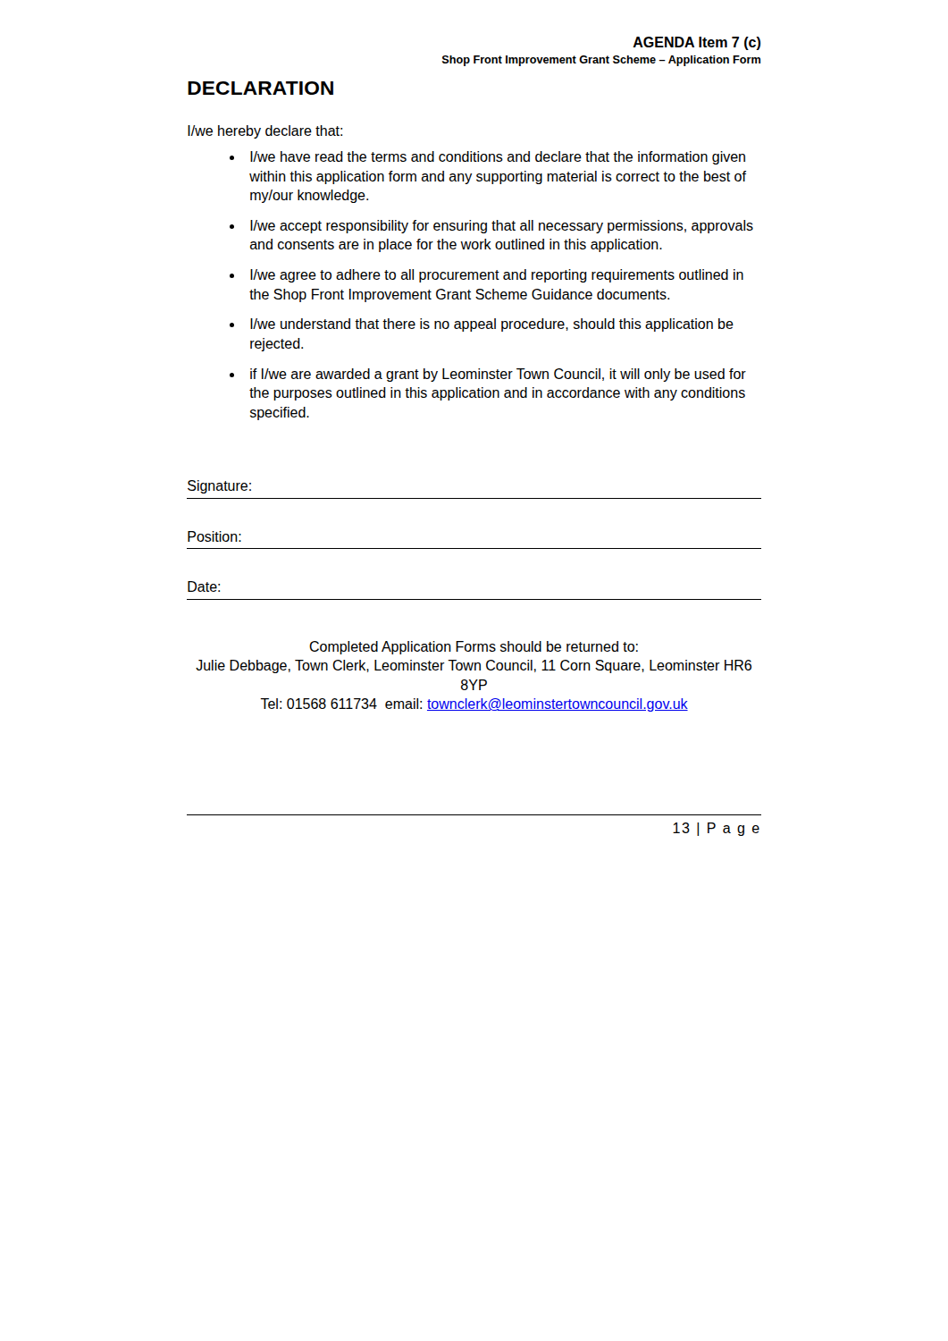AGENDA Item 7 (c)
Shop Front Improvement Grant Scheme – Application Form
DECLARATION
I/we hereby declare that:
I/we have read the terms and conditions and declare that the information given within this application form and any supporting material is correct to the best of my/our knowledge.
I/we accept responsibility for ensuring that all necessary permissions, approvals and consents are in place for the work outlined in this application.
I/we agree to adhere to all procurement and reporting requirements outlined in the Shop Front Improvement Grant Scheme Guidance documents.
I/we understand that there is no appeal procedure, should this application be rejected.
if I/we are awarded a grant by Leominster Town Council, it will only be used for the purposes outlined in this application and in accordance with any conditions specified.
Signature:
Position:
Date:
Completed Application Forms should be returned to:
Julie Debbage, Town Clerk, Leominster Town Council, 11 Corn Square, Leominster HR6 8YP
Tel: 01568 611734 email: townclerk@leominstertowncouncil.gov.uk
13 | P a g e